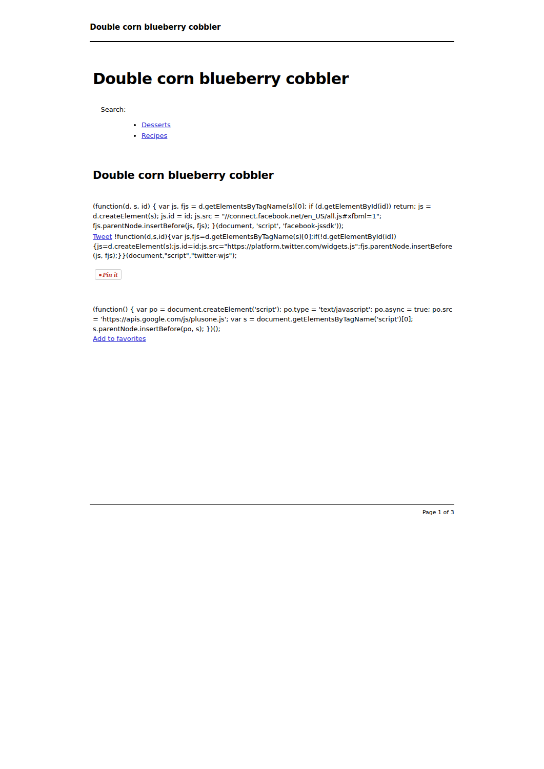Double corn blueberry cobbler
Double corn blueberry cobbler
Search:
Desserts
Recipes
Double corn blueberry cobbler
(function(d, s, id) { var js, fjs = d.getElementsByTagName(s)[0]; if (d.getElementById(id)) return; js = d.createElement(s); js.id = id; js.src = "//connect.facebook.net/en_US/all.js#xfbml=1"; fjs.parentNode.insertBefore(js, fjs); }(document, 'script', 'facebook-jssdk'));
Tweet !function(d,s,id){var js,fjs=d.getElementsByTagName(s)[0];if(!d.getElementById(id)){js=d.createElement(s);js.id=id;js.src="https://platform.twitter.com/widgets.js";fjs.parentNode.insertBefore(js, fjs);}}(document,"script","twitter-wjs");
Pin it
(function() { var po = document.createElement('script'); po.type = 'text/javascript'; po.async = true; po.src = 'https://apis.google.com/js/plusone.js'; var s = document.getElementsByTagName('script')[0]; s.parentNode.insertBefore(po, s); })();
Add to favorites
Page 1 of 3